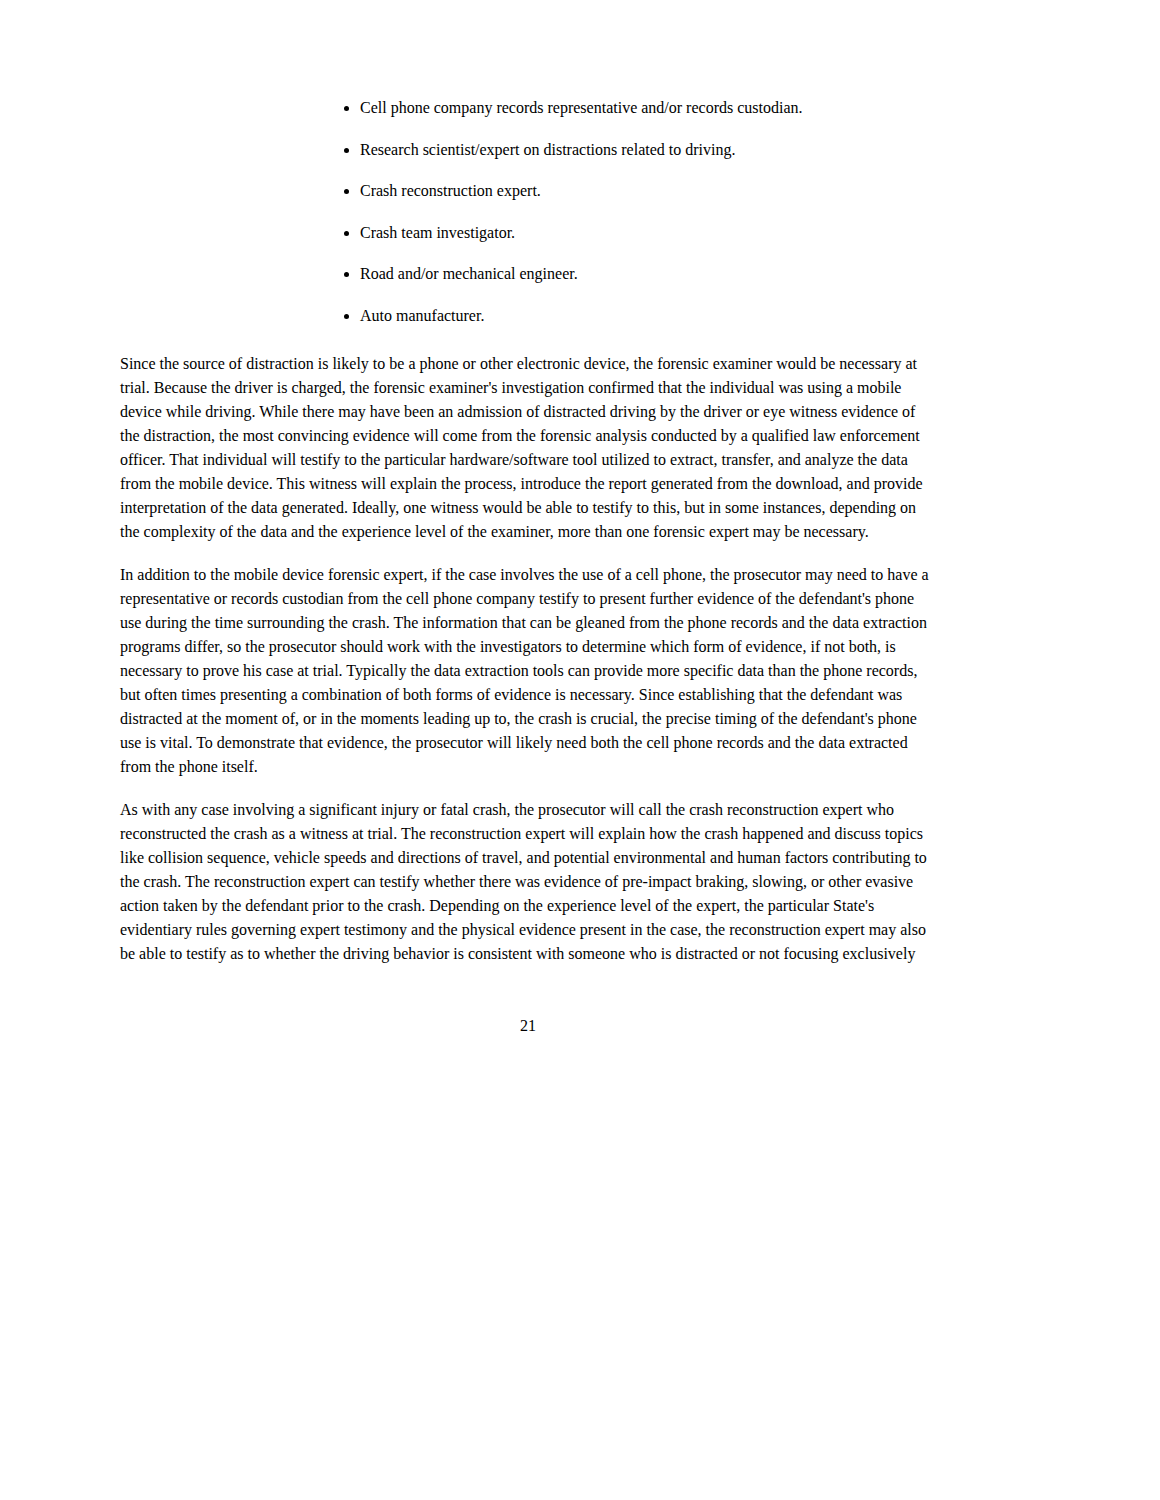Cell phone company records representative and/or records custodian.
Research scientist/expert on distractions related to driving.
Crash reconstruction expert.
Crash team investigator.
Road and/or mechanical engineer.
Auto manufacturer.
Since the source of distraction is likely to be a phone or other electronic device, the forensic examiner would be necessary at trial. Because the driver is charged, the forensic examiner's investigation confirmed that the individual was using a mobile device while driving. While there may have been an admission of distracted driving by the driver or eye witness evidence of the distraction, the most convincing evidence will come from the forensic analysis conducted by a qualified law enforcement officer. That individual will testify to the particular hardware/software tool utilized to extract, transfer, and analyze the data from the mobile device. This witness will explain the process, introduce the report generated from the download, and provide interpretation of the data generated. Ideally, one witness would be able to testify to this, but in some instances, depending on the complexity of the data and the experience level of the examiner, more than one forensic expert may be necessary.
In addition to the mobile device forensic expert, if the case involves the use of a cell phone, the prosecutor may need to have a representative or records custodian from the cell phone company testify to present further evidence of the defendant's phone use during the time surrounding the crash. The information that can be gleaned from the phone records and the data extraction programs differ, so the prosecutor should work with the investigators to determine which form of evidence, if not both, is necessary to prove his case at trial. Typically the data extraction tools can provide more specific data than the phone records, but often times presenting a combination of both forms of evidence is necessary. Since establishing that the defendant was distracted at the moment of, or in the moments leading up to, the crash is crucial, the precise timing of the defendant's phone use is vital. To demonstrate that evidence, the prosecutor will likely need both the cell phone records and the data extracted from the phone itself.
As with any case involving a significant injury or fatal crash, the prosecutor will call the crash reconstruction expert who reconstructed the crash as a witness at trial. The reconstruction expert will explain how the crash happened and discuss topics like collision sequence, vehicle speeds and directions of travel, and potential environmental and human factors contributing to the crash. The reconstruction expert can testify whether there was evidence of pre-impact braking, slowing, or other evasive action taken by the defendant prior to the crash. Depending on the experience level of the expert, the particular State's evidentiary rules governing expert testimony and the physical evidence present in the case, the reconstruction expert may also be able to testify as to whether the driving behavior is consistent with someone who is distracted or not focusing exclusively
21